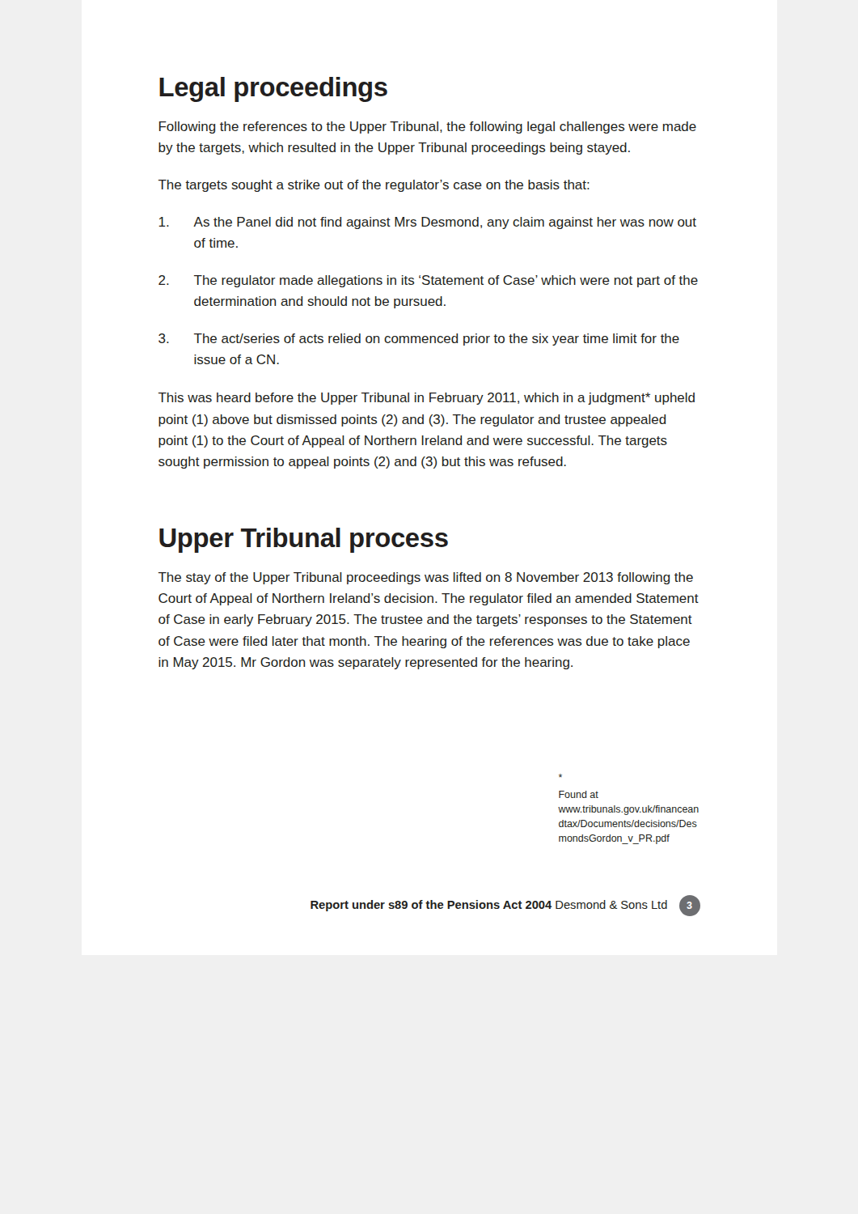Legal proceedings
Following the references to the Upper Tribunal, the following legal challenges were made by the targets, which resulted in the Upper Tribunal proceedings being stayed.
The targets sought a strike out of the regulator’s case on the basis that:
As the Panel did not find against Mrs Desmond, any claim against her was now out of time.
The regulator made allegations in its ‘Statement of Case’ which were not part of the determination and should not be pursued.
The act/series of acts relied on commenced prior to the six year time limit for the issue of a CN.
This was heard before the Upper Tribunal in February 2011, which in a judgment* upheld point (1) above but dismissed points (2) and (3). The regulator and trustee appealed point (1) to the Court of Appeal of Northern Ireland and were successful. The targets sought permission to appeal points (2) and (3) but this was refused.
Upper Tribunal process
The stay of the Upper Tribunal proceedings was lifted on 8 November 2013 following the Court of Appeal of Northern Ireland’s decision. The regulator filed an amended Statement of Case in early February 2015. The trustee and the targets’ responses to the Statement of Case were filed later that month. The hearing of the references was due to take place in May 2015. Mr Gordon was separately represented for the hearing.
* Found at www.tribunals.gov.uk/financeandtax/Documents/decisions/DesmondsGordon_v_PR.pdf
Report under s89 of the Pensions Act 2004 Desmond & Sons Ltd 3